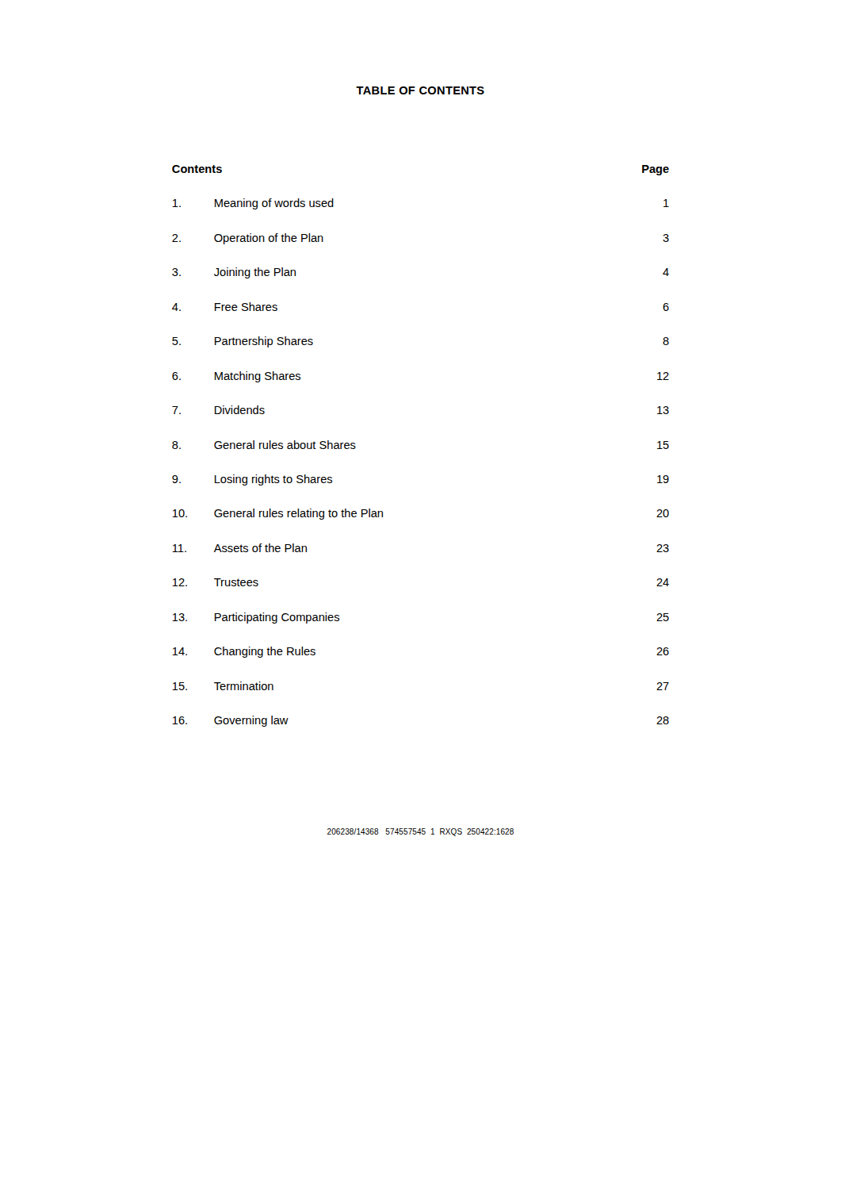TABLE OF CONTENTS
| Contents | | Page |
| --- | --- | --- |
| 1. | Meaning of words used | 1 |
| 2. | Operation of the Plan | 3 |
| 3. | Joining the Plan | 4 |
| 4. | Free Shares | 6 |
| 5. | Partnership Shares | 8 |
| 6. | Matching Shares | 12 |
| 7. | Dividends | 13 |
| 8. | General rules about Shares | 15 |
| 9. | Losing rights to Shares | 19 |
| 10. | General rules relating to the Plan | 20 |
| 11. | Assets of the Plan | 23 |
| 12. | Trustees | 24 |
| 13. | Participating Companies | 25 |
| 14. | Changing the Rules | 26 |
| 15. | Termination | 27 |
| 16. | Governing law | 28 |
206238/14368 574557545 1 RXQS 250422:1628